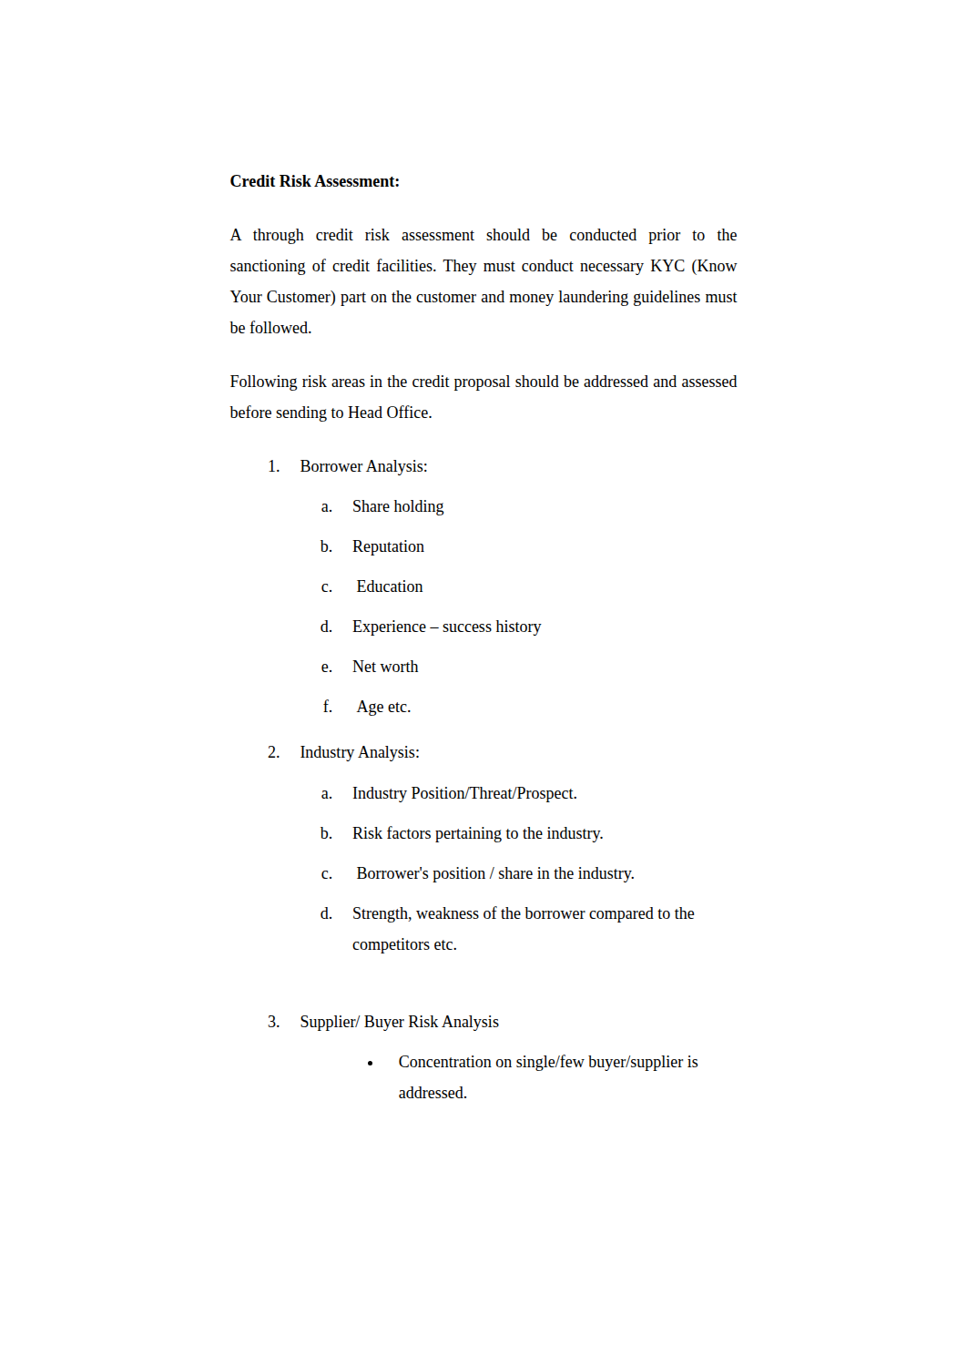Credit Risk Assessment:
A through credit risk assessment should be conducted prior to the sanctioning of credit facilities. They must conduct necessary KYC (Know Your Customer) part on the customer and money laundering guidelines must be followed.
Following risk areas in the credit proposal should be addressed and assessed before sending to Head Office.
Borrower Analysis:
Share holding
Reputation
Education
Experience – success history
Net worth
Age etc.
Industry Analysis:
Industry Position/Threat/Prospect.
Risk factors pertaining to the industry.
Borrower's position / share in the industry.
Strength, weakness of the borrower compared to the competitors etc.
Supplier/ Buyer Risk Analysis
Concentration on single/few buyer/supplier is addressed.